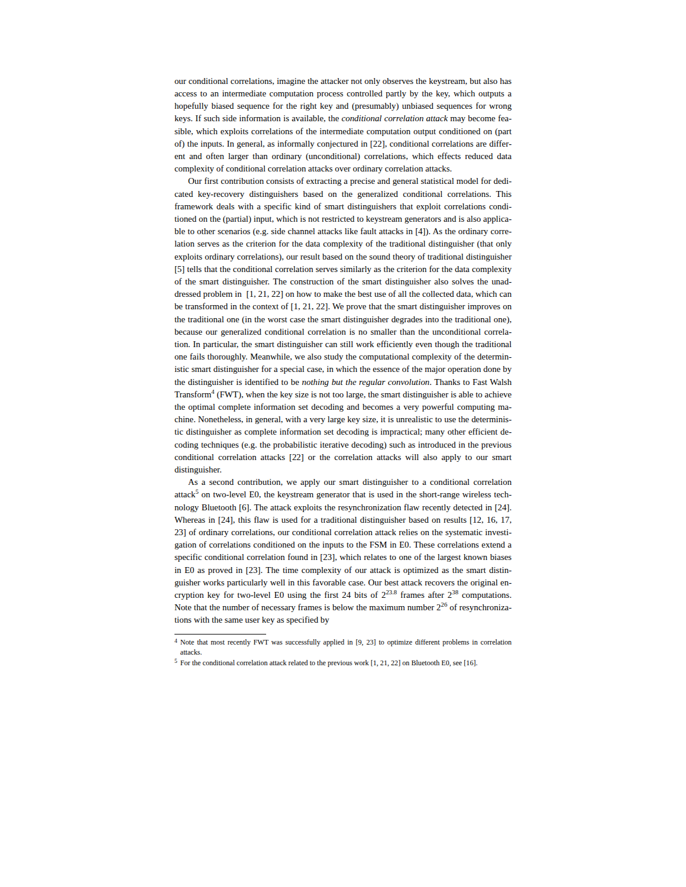our conditional correlations, imagine the attacker not only observes the keystream, but also has access to an intermediate computation process controlled partly by the key, which outputs a hopefully biased sequence for the right key and (presumably) unbiased sequences for wrong keys. If such side information is available, the conditional correlation attack may become feasible, which exploits correlations of the intermediate computation output conditioned on (part of) the inputs. In general, as informally conjectured in [22], conditional correlations are different and often larger than ordinary (unconditional) correlations, which effects reduced data complexity of conditional correlation attacks over ordinary correlation attacks.
Our first contribution consists of extracting a precise and general statistical model for dedicated key-recovery distinguishers based on the generalized conditional correlations. This framework deals with a specific kind of smart distinguishers that exploit correlations conditioned on the (partial) input, which is not restricted to keystream generators and is also applicable to other scenarios (e.g. side channel attacks like fault attacks in [4]). As the ordinary correlation serves as the criterion for the data complexity of the traditional distinguisher (that only exploits ordinary correlations), our result based on the sound theory of traditional distinguisher [5] tells that the conditional correlation serves similarly as the criterion for the data complexity of the smart distinguisher. The construction of the smart distinguisher also solves the unaddressed problem in [1, 21, 22] on how to make the best use of all the collected data, which can be transformed in the context of [1, 21, 22]. We prove that the smart distinguisher improves on the traditional one (in the worst case the smart distinguisher degrades into the traditional one), because our generalized conditional correlation is no smaller than the unconditional correlation. In particular, the smart distinguisher can still work efficiently even though the traditional one fails thoroughly. Meanwhile, we also study the computational complexity of the deterministic smart distinguisher for a special case, in which the essence of the major operation done by the distinguisher is identified to be nothing but the regular convolution. Thanks to Fast Walsh Transform4 (FWT), when the key size is not too large, the smart distinguisher is able to achieve the optimal complete information set decoding and becomes a very powerful computing machine. Nonetheless, in general, with a very large key size, it is unrealistic to use the deterministic distinguisher as complete information set decoding is impractical; many other efficient decoding techniques (e.g. the probabilistic iterative decoding) such as introduced in the previous conditional correlation attacks [22] or the correlation attacks will also apply to our smart distinguisher.
As a second contribution, we apply our smart distinguisher to a conditional correlation attack5 on two-level E0, the keystream generator that is used in the short-range wireless technology Bluetooth [6]. The attack exploits the resynchronization flaw recently detected in [24]. Whereas in [24], this flaw is used for a traditional distinguisher based on results [12, 16, 17, 23] of ordinary correlations, our conditional correlation attack relies on the systematic investigation of correlations conditioned on the inputs to the FSM in E0. These correlations extend a specific conditional correlation found in [23], which relates to one of the largest known biases in E0 as proved in [23]. The time complexity of our attack is optimized as the smart distinguisher works particularly well in this favorable case. Our best attack recovers the original encryption key for two-level E0 using the first 24 bits of 223.8 frames after 238 computations. Note that the number of necessary frames is below the maximum number 226 of resynchronizations with the same user key as specified by
4
Note that most recently FWT was successfully applied in [9, 23] to optimize different problems in correlation attacks.
5
For the conditional correlation attack related to the previous work [1, 21, 22] on Bluetooth E0, see [16].